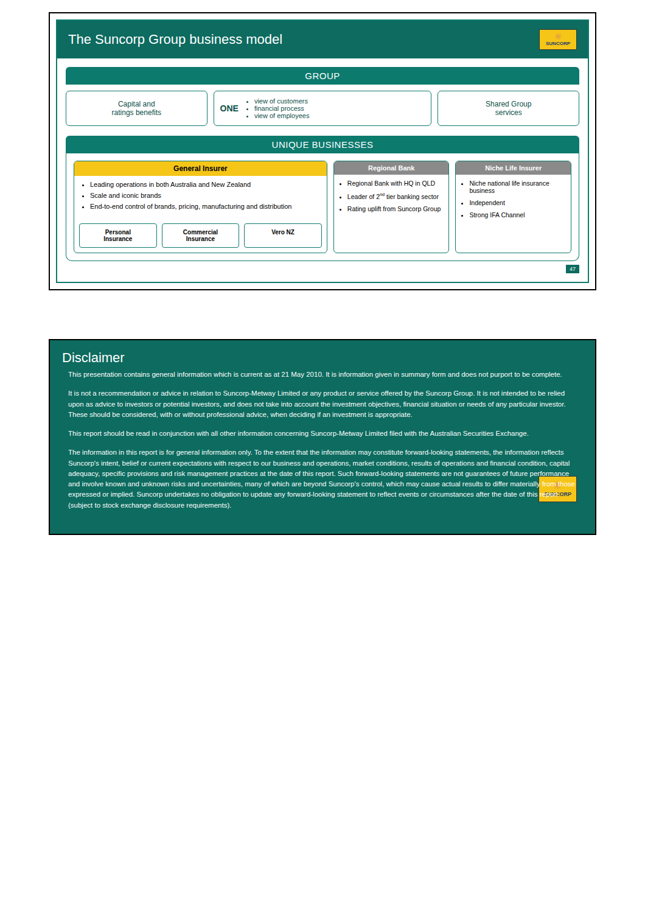The Suncorp Group business model ☀
SUNCORP
GROUP
Capital and
ratings benefits
ONE
view of customers
financial process
view of employees
Shared Group
services
UNIQUE BUSINESSES
General Insurer
Leading operations in both Australia and New Zealand
Scale and iconic brands
End-to-end control of brands, pricing, manufacturing and distribution
Personal
Insurance
Commercial
Insurance
Vero NZ
Regional Bank
Regional Bank with HQ in QLD
Leader of 2nd tier banking sector
Rating uplift from Suncorp Group
Niche Life Insurer
Niche national life insurance business
Independent
Strong IFA Channel
47
Disclaimer
This presentation contains general information which is current as at 21 May 2010. It is information given in summary form and does not purport to be complete.
It is not a recommendation or advice in relation to Suncorp-Metway Limited or any product or service offered by the Suncorp Group. It is not intended to be relied upon as advice to investors or potential investors, and does not take into account the investment objectives, financial situation or needs of any particular investor. These should be considered, with or without professional advice, when deciding if an investment is appropriate.
This report should be read in conjunction with all other information concerning Suncorp-Metway Limited filed with the Australian Securities Exchange.
The information in this report is for general information only. To the extent that the information may constitute forward-looking statements, the information reflects Suncorp's intent, belief or current expectations with respect to our business and operations, market conditions, results of operations and financial condition, capital adequacy, specific provisions and risk management practices at the date of this report. Such forward-looking statements are not guarantees of future performance and involve known and unknown risks and uncertainties, many of which are beyond Suncorp's control, which may cause actual results to differ materially from those expressed or implied. Suncorp undertakes no obligation to update any forward-looking statement to reflect events or circumstances after the date of this report (subject to stock exchange disclosure requirements). ☀
SUNCORP